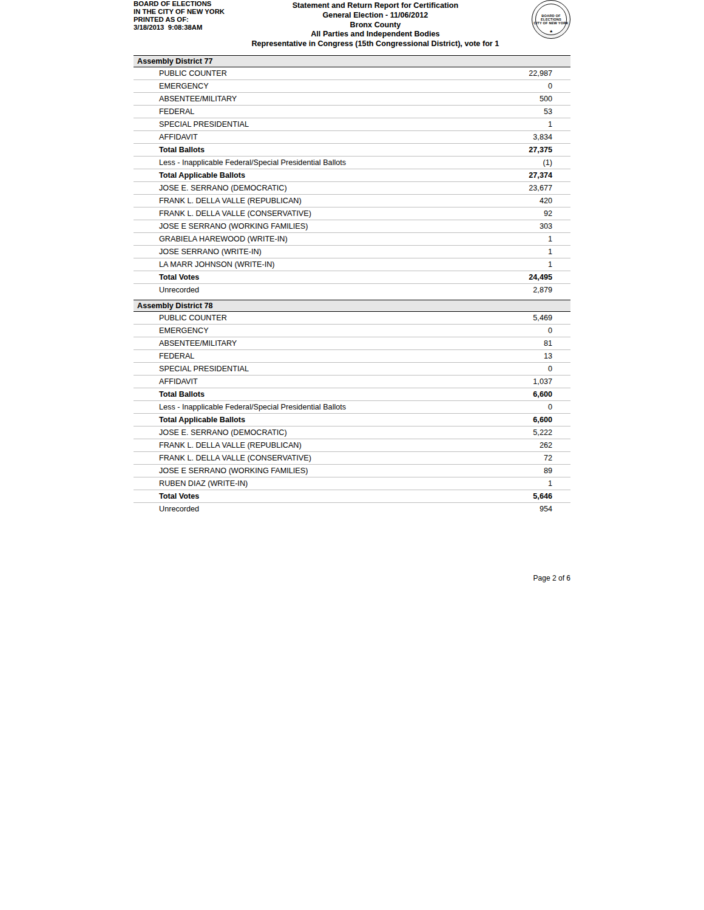BOARD OF ELECTIONS
IN THE CITY OF NEW YORK
PRINTED AS OF:
3/18/2013 9:08:38AM
Statement and Return Report for Certification
General Election - 11/06/2012
Bronx County
All Parties and Independent Bodies
Representative in Congress (15th Congressional District), vote for 1
BOARD OF ELECTIONS
CITY OF NEW YORK
★
Assembly District 77
| PUBLIC COUNTER | 22,987 |
| EMERGENCY | 0 |
| ABSENTEE/MILITARY | 500 |
| FEDERAL | 53 |
| SPECIAL PRESIDENTIAL | 1 |
| AFFIDAVIT | 3,834 |
| Total Ballots | 27,375 |
| Less - Inapplicable Federal/Special Presidential Ballots | (1) |
| Total Applicable Ballots | 27,374 |
| JOSE E. SERRANO (DEMOCRATIC) | 23,677 |
| FRANK L. DELLA VALLE (REPUBLICAN) | 420 |
| FRANK L. DELLA VALLE (CONSERVATIVE) | 92 |
| JOSE E SERRANO (WORKING FAMILIES) | 303 |
| GRABIELA HAREWOOD (WRITE-IN) | 1 |
| JOSE SERRANO (WRITE-IN) | 1 |
| LA MARR JOHNSON (WRITE-IN) | 1 |
| Total Votes | 24,495 |
| Unrecorded | 2,879 |
Assembly District 78
| PUBLIC COUNTER | 5,469 |
| EMERGENCY | 0 |
| ABSENTEE/MILITARY | 81 |
| FEDERAL | 13 |
| SPECIAL PRESIDENTIAL | 0 |
| AFFIDAVIT | 1,037 |
| Total Ballots | 6,600 |
| Less - Inapplicable Federal/Special Presidential Ballots | 0 |
| Total Applicable Ballots | 6,600 |
| JOSE E. SERRANO (DEMOCRATIC) | 5,222 |
| FRANK L. DELLA VALLE (REPUBLICAN) | 262 |
| FRANK L. DELLA VALLE (CONSERVATIVE) | 72 |
| JOSE E SERRANO (WORKING FAMILIES) | 89 |
| RUBEN DIAZ (WRITE-IN) | 1 |
| Total Votes | 5,646 |
| Unrecorded | 954 |
Page 2 of 6